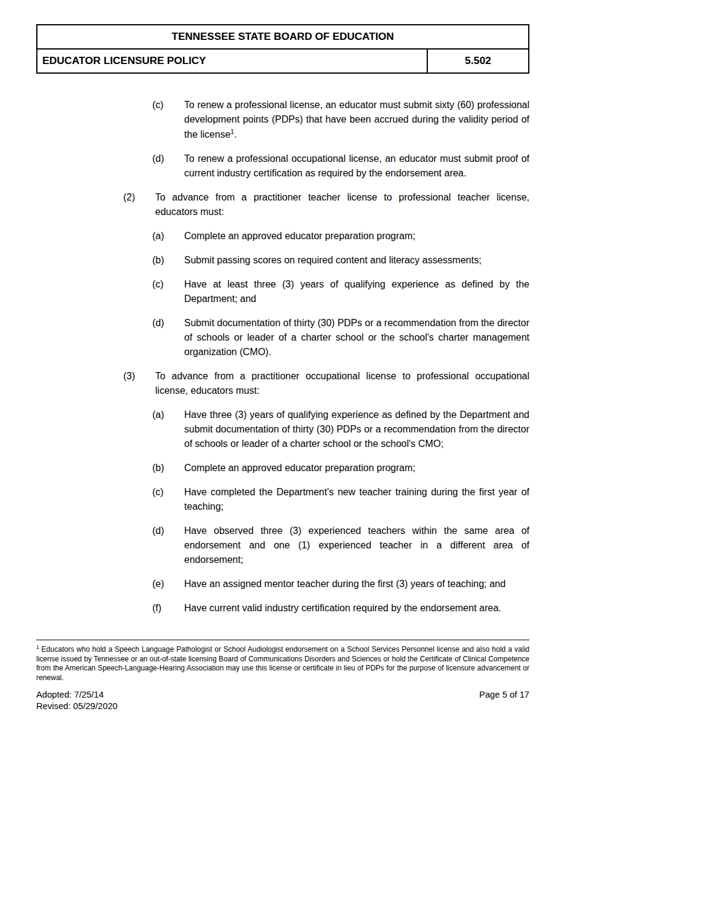TENNESSEE STATE BOARD OF EDUCATION
EDUCATOR LICENSURE POLICY
5.502
(c)
To renew a professional license, an educator must submit sixty (60) professional development points (PDPs) that have been accrued during the validity period of the license1.
(d)
To renew a professional occupational license, an educator must submit proof of current industry certification as required by the endorsement area.
(2)
To advance from a practitioner teacher license to professional teacher license, educators must:
(a)
Complete an approved educator preparation program;
(b)
Submit passing scores on required content and literacy assessments;
(c)
Have at least three (3) years of qualifying experience as defined by the Department; and
(d)
Submit documentation of thirty (30) PDPs or a recommendation from the director of schools or leader of a charter school or the school's charter management organization (CMO).
(3)
To advance from a practitioner occupational license to professional occupational license, educators must:
(a)
Have three (3) years of qualifying experience as defined by the Department and submit documentation of thirty (30) PDPs or a recommendation from the director of schools or leader of a charter school or the school's CMO;
(b)
Complete an approved educator preparation program;
(c)
Have completed the Department's new teacher training during the first year of teaching;
(d)
Have observed three (3) experienced teachers within the same area of endorsement and one (1) experienced teacher in a different area of endorsement;
(e)
Have an assigned mentor teacher during the first (3) years of teaching; and
(f)
Have current valid industry certification required by the endorsement area.
1 Educators who hold a Speech Language Pathologist or School Audiologist endorsement on a School Services Personnel license and also hold a valid license issued by Tennessee or an out-of-state licensing Board of Communications Disorders and Sciences or hold the Certificate of Clinical Competence from the American Speech-Language-Hearing Association may use this license or certificate in lieu of PDPs for the purpose of licensure advancement or renewal.
Adopted: 7/25/14
Revised: 05/29/2020
Page 5 of 17